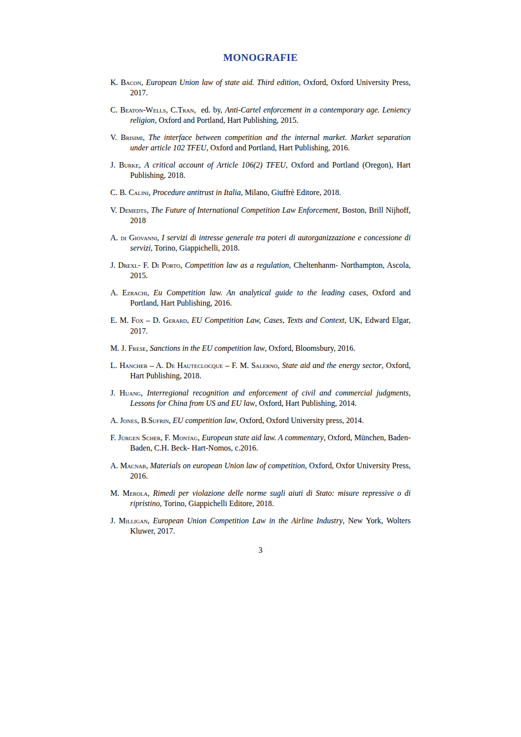MONOGRAFIE
K. Bacon, European Union law of state aid. Third edition, Oxford, Oxford University Press, 2017.
C. Beaton-Wells, C.Tran, ed. by, Anti-Cartel enforcement in a contemporary age. Leniency religion, Oxford and Portland, Hart Publishing, 2015.
V. Brisimi, The interface between competition and the internal market. Market separation under article 102 TFEU, Oxford and Portland, Hart Publishing, 2016.
J. Burke, A critical account of Article 106(2) TFEU, Oxford and Portland (Oregon), Hart Publishing, 2018.
C. B. Calini, Procedure antitrust in Italia, Milano, Giuffrè Editore, 2018.
V. Demedts, The Future of International Competition Law Enforcement, Boston, Brill Nijhoff, 2018
A. di Giovanni, I servizi di intresse generale tra poteri di autorganizzazione e concessione di servizi, Torino, Giappichelli, 2018.
J. Drexl- F. Di Porto, Competition law as a regulation, Cheltenhanm- Northampton, Ascola, 2015.
A. Ezrachi, Eu Competition law. An analytical guide to the leading cases, Oxford and Portland, Hart Publishing, 2016.
E. M. Fox – D. Gerard, EU Competition Law, Cases, Texts and Context, UK, Edward Elgar, 2017.
M. J. Frese, Sanctions in the EU competition law, Oxford, Bloomsbury, 2016.
L. Hancher – A. De Hauteclocque – F. M. Salerno, State aid and the energy sector, Oxford, Hart Publishing, 2018.
J. Huang, Interregional recognition and enforcement of civil and commercial judgments, Lessons for China from US and EU law, Oxford, Hart Publishing, 2014.
A. Jones, B.Sufrin, EU competition law, Oxford, Oxford University press, 2014.
F. Jürgen Scher, F. Montag, European state aid law. A commentary, Oxford, München, Baden-Baden, C.H. Beck- Hart-Nomos, c.2016.
A. Macnab, Materials on european Union law of competition, Oxford, Oxfor University Press, 2016.
M. Merola, Rimedi per violazione delle norme sugli aiuti di Stato: misure repressive o di ripristino, Torino, Giappichelli Editore, 2018.
J. Milligan, European Union Competition Law in the Airline Industry, New York, Wolters Kluwer, 2017.
3